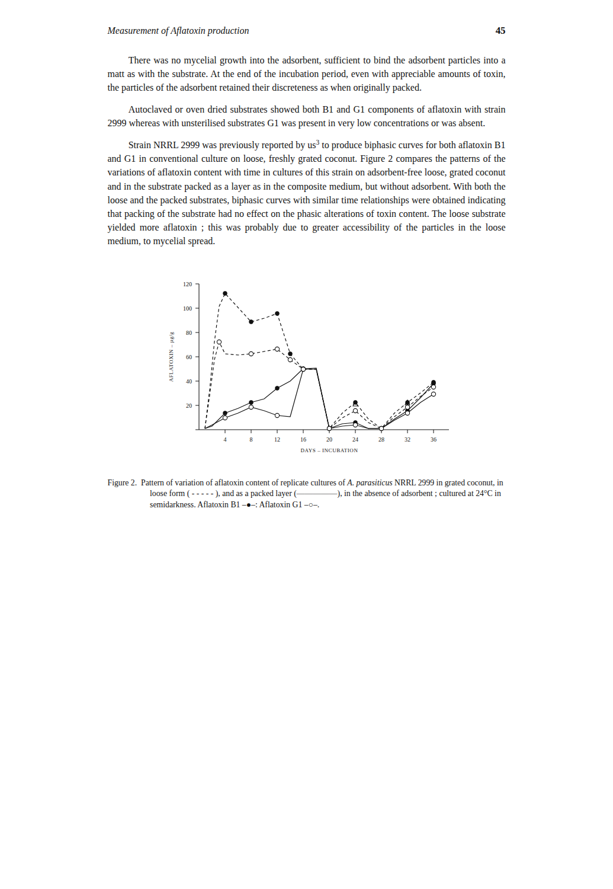Measurement of Aflatoxin production 45
There was no mycelial growth into the adsorbent, sufficient to bind the adsorbent particles into a matt as with the substrate. At the end of the incubation period, even with appreciable amounts of toxin, the particles of the adsorbent retained their discreteness as when originally packed.
Autoclaved or oven dried substrates showed both B1 and G1 components of aflatoxin with strain 2999 whereas with unsterilised substrates G1 was present in very low concentrations or was absent.
Strain NRRL 2999 was previously reported by us3 to produce biphasic curves for both aflatoxin B1 and G1 in conventional culture on loose, freshly grated coconut. Figure 2 compares the patterns of the variations of aflatoxin content with time in cultures of this strain on adsorbent-free loose, grated coconut and in the substrate packed as a layer as in the composite medium, but without adsorbent. With both the loose and the packed substrates, biphasic curves with similar time relationships were obtained indicating that packing of the substrate had no effect on the phasic alterations of toxin content. The loose substrate yielded more aflatoxin ; this was probably due to greater accessibility of the particles in the loose medium, to mycelial spread.
120 100 80 60 40 20 4 8 12 16 20 24 28 32 36 DAYS – INCUBATION AFLATOXIN – µg/g
Figure 2. Pattern of variation of aflatoxin content of replicate cultures of A. parasiticus NRRL 2999 in grated coconut, in loose form ( - - - - - ), and as a packed layer (—————), in the absence of adsorbent ; cultured at 24°C in semidarkness. Aflatoxin B1 –●–: Aflatoxin G1 –○–.